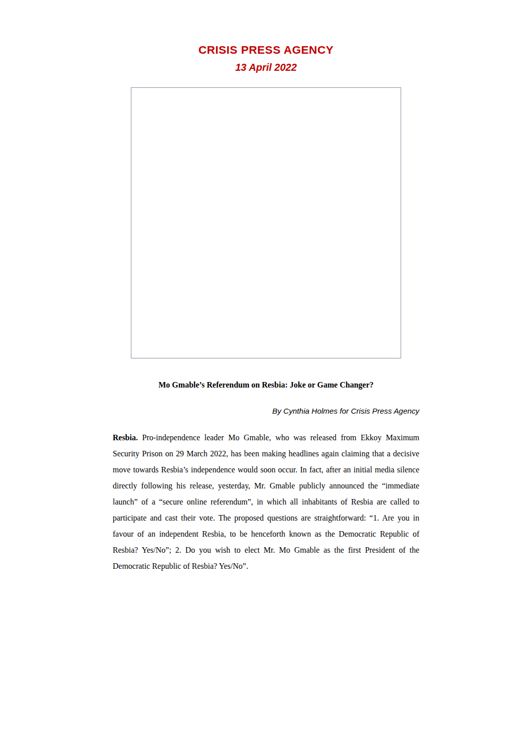CRISIS PRESS AGENCY
13 April 2022
Mo Gmable’s Referendum on Resbia: Joke or Game Changer?
By Cynthia Holmes for Crisis Press Agency
Resbia. Pro-independence leader Mo Gmable, who was released from Ekkoy Maximum Security Prison on 29 March 2022, has been making headlines again claiming that a decisive move towards Resbia’s independence would soon occur. In fact, after an initial media silence directly following his release, yesterday, Mr. Gmable publicly announced the “immediate launch” of a “secure online referendum”, in which all inhabitants of Resbia are called to participate and cast their vote. The proposed questions are straightforward: “1. Are you in favour of an independent Resbia, to be henceforth known as the Democratic Republic of Resbia? Yes/No”; 2. Do you wish to elect Mr. Mo Gmable as the first President of the Democratic Republic of Resbia? Yes/No”.